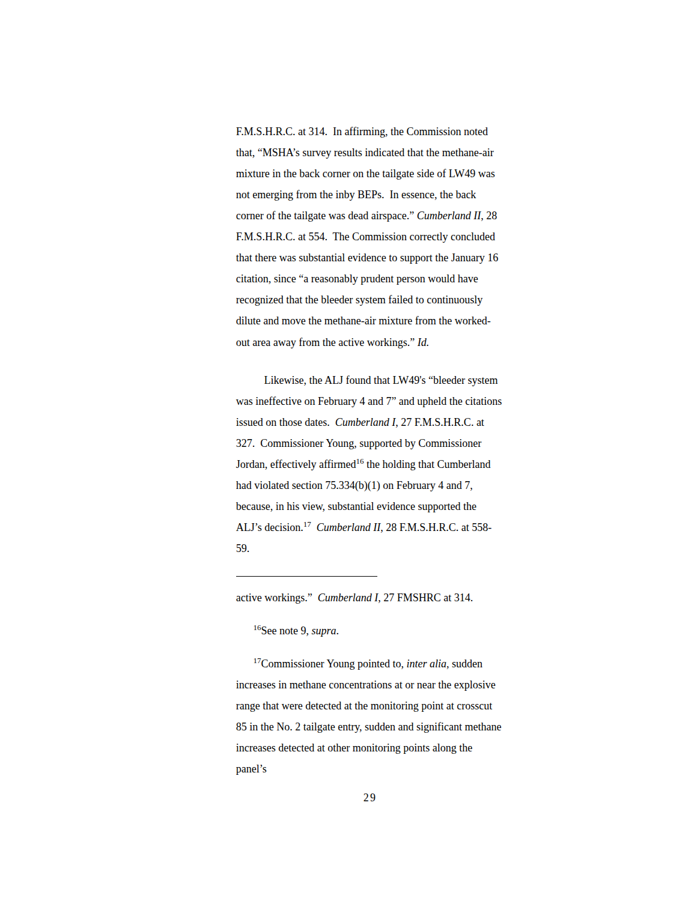F.M.S.H.R.C. at 314. In affirming, the Commission noted that, “MSHA’s survey results indicated that the methane-air mixture in the back corner on the tailgate side of LW49 was not emerging from the inby BEPs. In essence, the back corner of the tailgate was dead airspace.” Cumberland II, 28 F.M.S.H.R.C. at 554. The Commission correctly concluded that there was substantial evidence to support the January 16 citation, since “a reasonably prudent person would have recognized that the bleeder system failed to continuously dilute and move the methane-air mixture from the worked-out area away from the active workings.” Id.
Likewise, the ALJ found that LW49's “bleeder system was ineffective on February 4 and 7” and upheld the citations issued on those dates. Cumberland I, 27 F.M.S.H.R.C. at 327. Commissioner Young, supported by Commissioner Jordan, effectively affirmed16 the holding that Cumberland had violated section 75.334(b)(1) on February 4 and 7, because, in his view, substantial evidence supported the ALJ’s decision.17 Cumberland II, 28 F.M.S.H.R.C. at 558-59.
active workings.” Cumberland I, 27 FMSHRC at 314.
16See note 9, supra.
17Commissioner Young pointed to, inter alia, sudden increases in methane concentrations at or near the explosive range that were detected at the monitoring point at crosscut 85 in the No. 2 tailgate entry, sudden and significant methane increases detected at other monitoring points along the panel’s
29